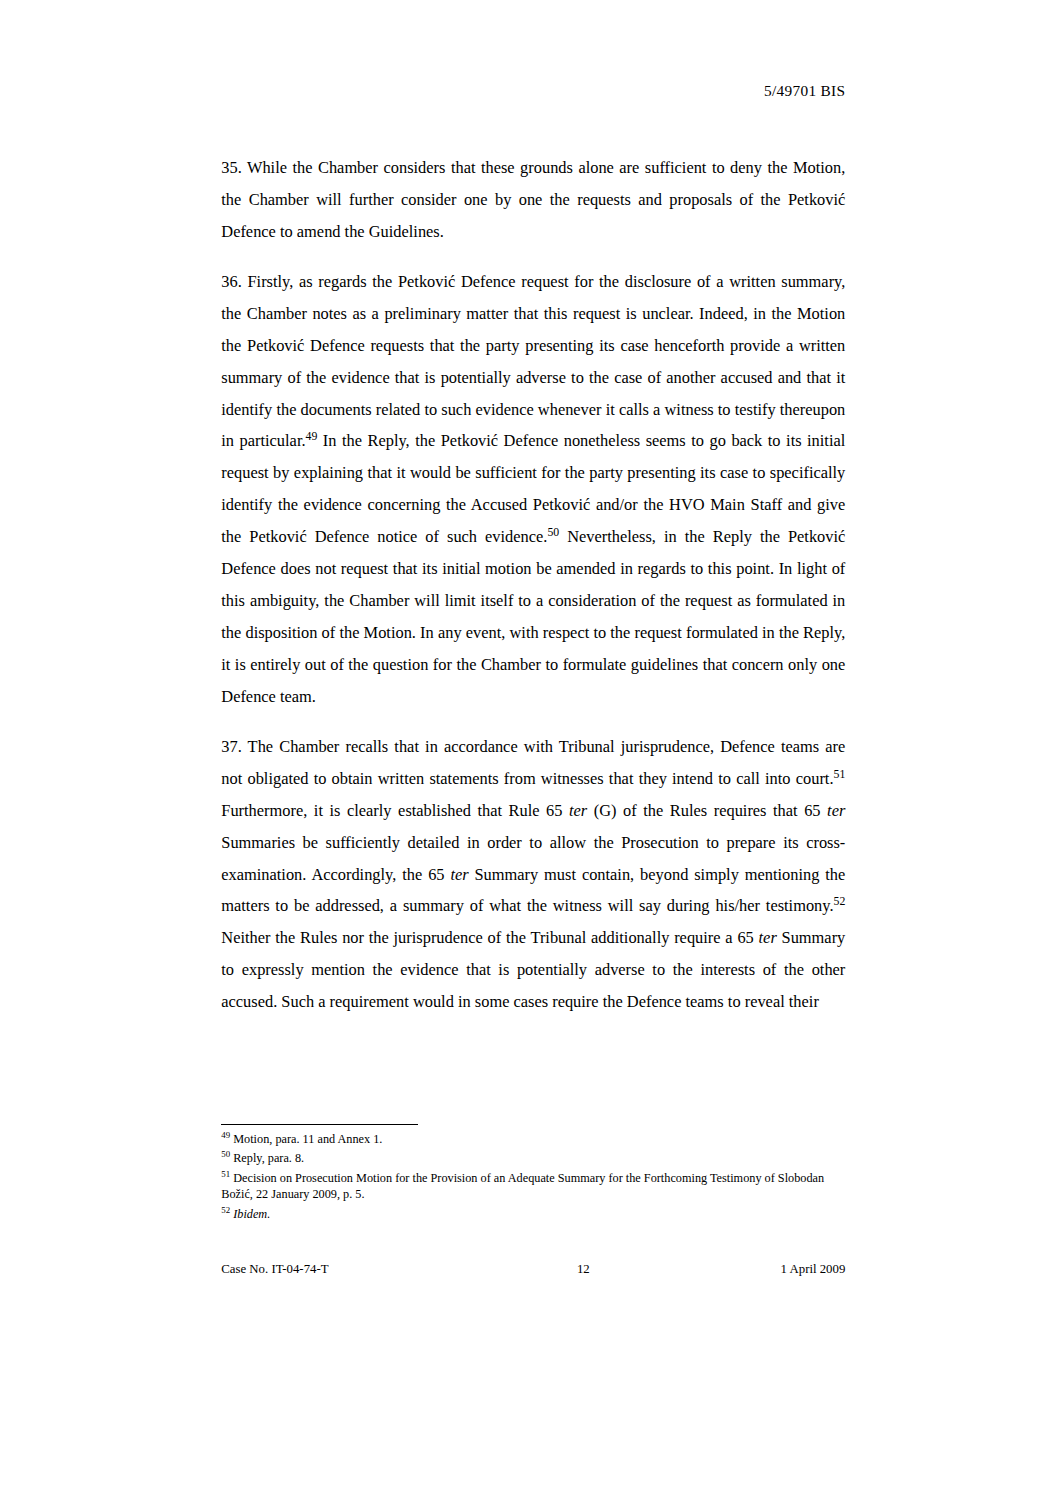5/49701 BIS
35. While the Chamber considers that these grounds alone are sufficient to deny the Motion, the Chamber will further consider one by one the requests and proposals of the Petković Defence to amend the Guidelines.
36. Firstly, as regards the Petković Defence request for the disclosure of a written summary, the Chamber notes as a preliminary matter that this request is unclear. Indeed, in the Motion the Petković Defence requests that the party presenting its case henceforth provide a written summary of the evidence that is potentially adverse to the case of another accused and that it identify the documents related to such evidence whenever it calls a witness to testify thereupon in particular.49 In the Reply, the Petković Defence nonetheless seems to go back to its initial request by explaining that it would be sufficient for the party presenting its case to specifically identify the evidence concerning the Accused Petković and/or the HVO Main Staff and give the Petković Defence notice of such evidence.50 Nevertheless, in the Reply the Petković Defence does not request that its initial motion be amended in regards to this point. In light of this ambiguity, the Chamber will limit itself to a consideration of the request as formulated in the disposition of the Motion. In any event, with respect to the request formulated in the Reply, it is entirely out of the question for the Chamber to formulate guidelines that concern only one Defence team.
37. The Chamber recalls that in accordance with Tribunal jurisprudence, Defence teams are not obligated to obtain written statements from witnesses that they intend to call into court.51 Furthermore, it is clearly established that Rule 65 ter (G) of the Rules requires that 65 ter Summaries be sufficiently detailed in order to allow the Prosecution to prepare its cross-examination. Accordingly, the 65 ter Summary must contain, beyond simply mentioning the matters to be addressed, a summary of what the witness will say during his/her testimony.52 Neither the Rules nor the jurisprudence of the Tribunal additionally require a 65 ter Summary to expressly mention the evidence that is potentially adverse to the interests of the other accused. Such a requirement would in some cases require the Defence teams to reveal their
49 Motion, para. 11 and Annex 1.
50 Reply, para. 8.
51 Decision on Prosecution Motion for the Provision of an Adequate Summary for the Forthcoming Testimony of Slobodan Božić, 22 January 2009, p. 5.
52 Ibidem.
Case No. IT-04-74-T
12
1 April 2009